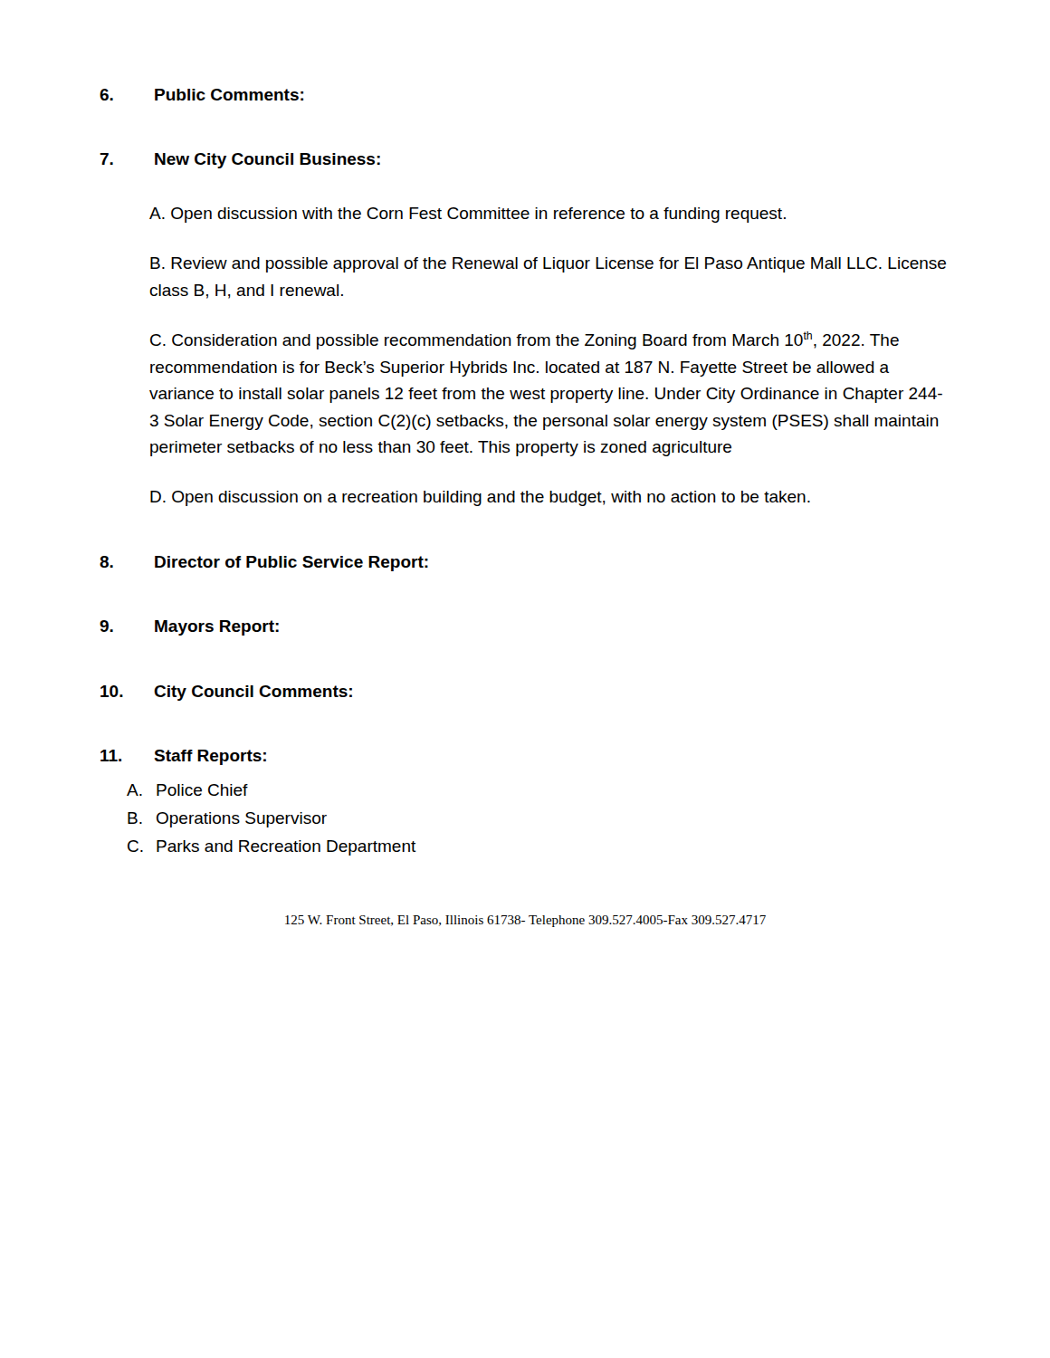6. Public Comments:
7. New City Council Business:
A. Open discussion with the Corn Fest Committee in reference to a funding request.
B. Review and possible approval of the Renewal of Liquor License for El Paso Antique Mall LLC. License class B, H, and I renewal.
C. Consideration and possible recommendation from the Zoning Board from March 10th, 2022. The recommendation is for Beck’s Superior Hybrids Inc. located at 187 N. Fayette Street be allowed a variance to install solar panels 12 feet from the west property line. Under City Ordinance in Chapter 244-3 Solar Energy Code, section C(2)(c) setbacks, the personal solar energy system (PSES) shall maintain perimeter setbacks of no less than 30 feet. This property is zoned agriculture
D. Open discussion on a recreation building and the budget, with no action to be taken.
8. Director of Public Service Report:
9. Mayors Report:
10. City Council Comments:
11. Staff Reports:
A. Police Chief
B. Operations Supervisor
C. Parks and Recreation Department
125 W. Front Street, El Paso, Illinois 61738- Telephone 309.527.4005-Fax 309.527.4717